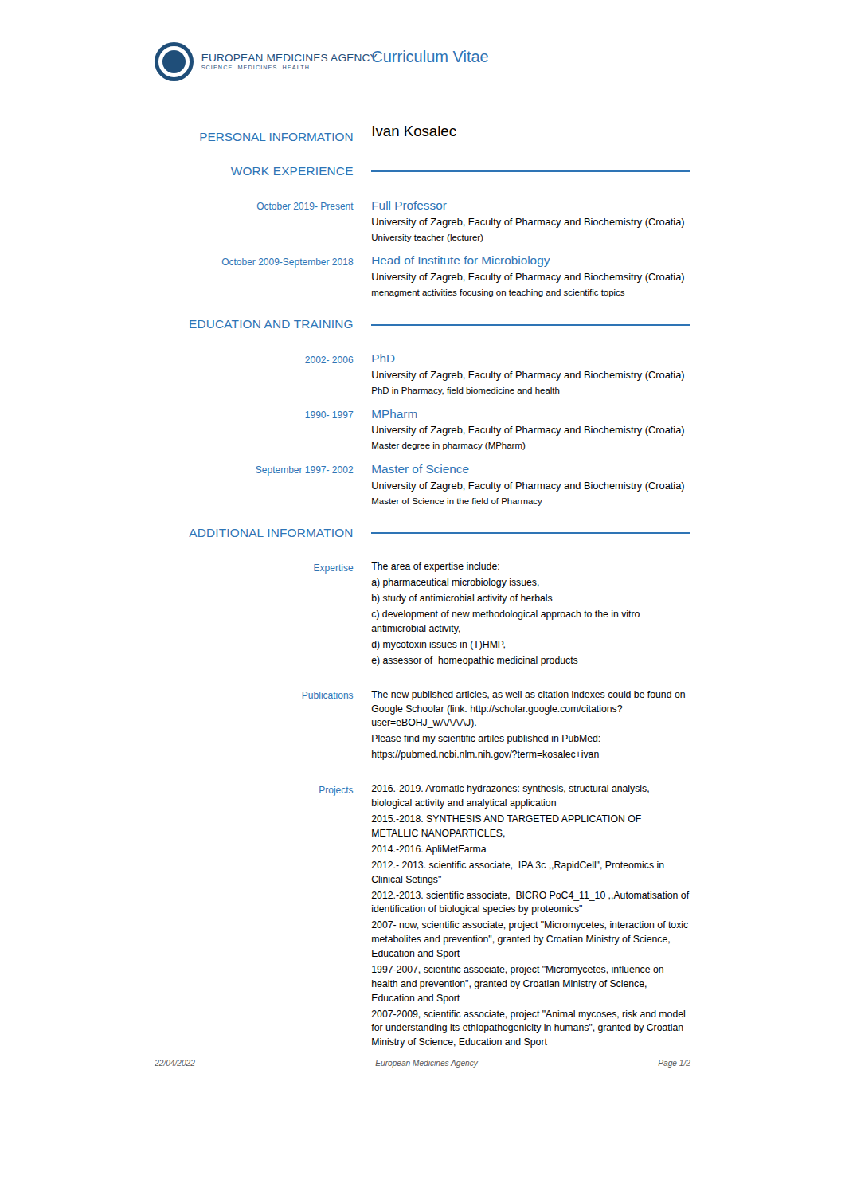EUROPEAN MEDICINES AGENCY
SCIENCE MEDICINES HEALTH
Curriculum Vitae
PERSONAL INFORMATION
Ivan Kosalec
WORK EXPERIENCE
October 2019- Present
Full Professor
University of Zagreb, Faculty of Pharmacy and Biochemistry (Croatia)
University teacher (lecturer)
October 2009-September 2018
Head of Institute for Microbiology
University of Zagreb, Faculty of Pharmacy and Biochemsitry (Croatia)
menagment activities focusing on teaching and scientific topics
EDUCATION AND TRAINING
2002- 2006
PhD
University of Zagreb, Faculty of Pharmacy and Biochemistry (Croatia)
PhD in Pharmacy, field biomedicine and health
1990- 1997
MPharm
University of Zagreb, Faculty of Pharmacy and Biochemistry (Croatia)
Master degree in pharmacy (MPharm)
September 1997- 2002
Master of Science
University of Zagreb, Faculty of Pharmacy and Biochemistry (Croatia)
Master of Science in the field of Pharmacy
ADDITIONAL INFORMATION
Expertise
The area of expertise include:
a) pharmaceutical microbiology issues,
b) study of antimicrobial activity of herbals
c) development of new methodological approach to the in vitro antimicrobial activity,
d) mycotoxin issues in (T)HMP,
e) assessor of homeopathic medicinal products
Publications
The new published articles, as well as citation indexes could be found on Google Schoolar (link. http://scholar.google.com/citations?user=eBOHJ_wAAAAJ).
Please find my scientific artiles published in PubMed:
https://pubmed.ncbi.nlm.nih.gov/?term=kosalec+ivan
Projects
2016.-2019. Aromatic hydrazones: synthesis, structural analysis, biological activity and analytical application
2015.-2018. SYNTHESIS AND TARGETED APPLICATION OF METALLIC NANOPARTICLES,
2014.-2016. ApliMetFarma
2012.- 2013. scientific associate, IPA 3c ,,RapidCell", Proteomics in Clinical Setings"
2012.-2013. scientific associate, BICRO PoC4_11_10 ,,Automatisation of identification of biological species by proteomics"
2007- now, scientific associate, project "Micromycetes, interaction of toxic metabolites and prevention", granted by Croatian Ministry of Science, Education and Sport
1997-2007, scientific associate, project "Micromycetes, influence on health and prevention", granted by Croatian Ministry of Science, Education and Sport
2007-2009, scientific associate, project "Animal mycoses, risk and model for understanding its ethiopathogenicity in humans", granted by Croatian Ministry of Science, Education and Sport
22/04/2022
European Medicines Agency
Page 1/2